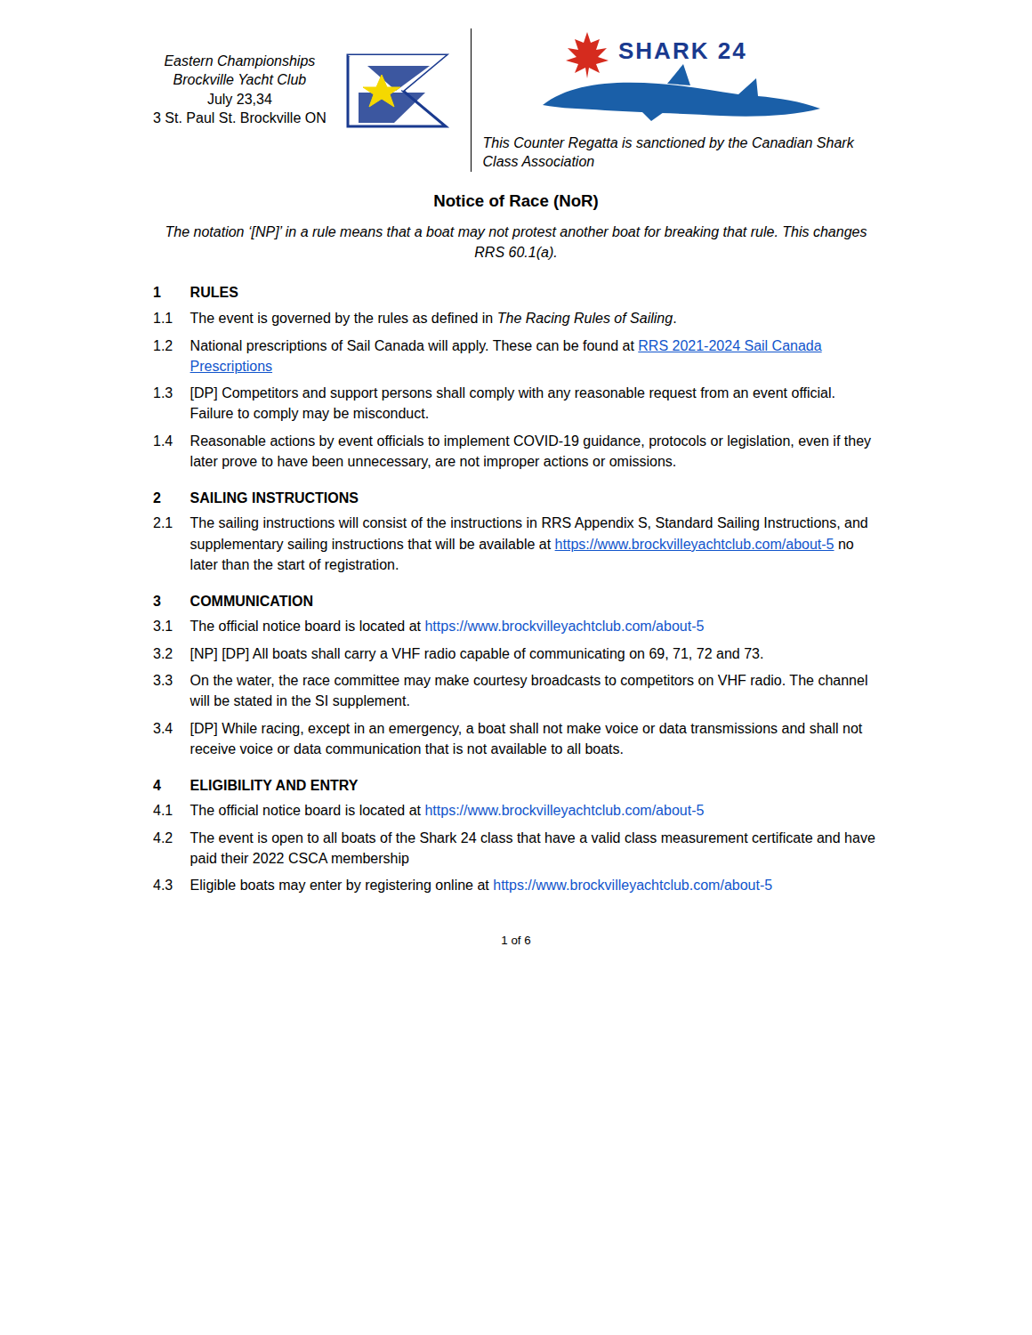Eastern Championships
Brockville Yacht Club
July 23,34
3 St. Paul St. Brockville ON
SHARK 24
This Counter Regatta is sanctioned by the Canadian Shark Class Association
Notice of Race (NoR)
The notation ‘[NP]’ in a rule means that a boat may not protest another boat for breaking that rule. This changes RRS 60.1(a).
1 RULES
1.1
The event is governed by the rules as defined in The Racing Rules of Sailing.
1.2
National prescriptions of Sail Canada will apply. These can be found at RRS 2021-2024 Sail Canada Prescriptions
1.3
[DP] Competitors and support persons shall comply with any reasonable request from an event official. Failure to comply may be misconduct.
1.4
Reasonable actions by event officials to implement COVID-19 guidance, protocols or legislation, even if they later prove to have been unnecessary, are not improper actions or omissions.
2 SAILING INSTRUCTIONS
2.1
The sailing instructions will consist of the instructions in RRS Appendix S, Standard Sailing Instructions, and supplementary sailing instructions that will be available at https://www.brockvilleyachtclub.com/about-5 no later than the start of registration.
3 COMMUNICATION
3.1
The official notice board is located at https://www.brockvilleyachtclub.com/about-5
3.2
[NP] [DP] All boats shall carry a VHF radio capable of communicating on 69, 71, 72 and 73.
3.3
On the water, the race committee may make courtesy broadcasts to competitors on VHF radio. The channel will be stated in the SI supplement.
3.4
[DP] While racing, except in an emergency, a boat shall not make voice or data transmissions and shall not receive voice or data communication that is not available to all boats.
4 ELIGIBILITY AND ENTRY
4.1
The official notice board is located at https://www.brockvilleyachtclub.com/about-5
4.2
The event is open to all boats of the Shark 24 class that have a valid class measurement certificate and have paid their 2022 CSCA membership
4.3
Eligible boats may enter by registering online at https://www.brockvilleyachtclub.com/about-5
1 of 6